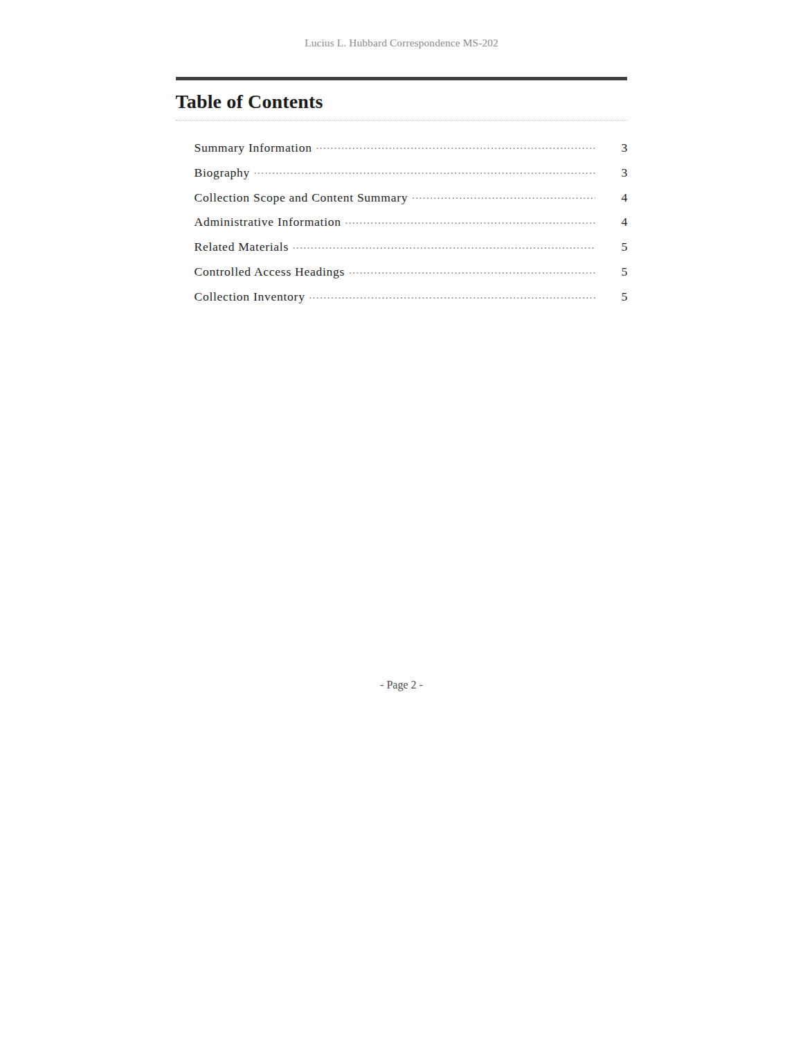Lucius L. Hubbard Correspondence MS-202
Table of Contents
Summary Information ................................................................................................................... 3
Biography ................................................................................................................................. 3
Collection Scope and Content Summary ................................................................................. 4
Administrative Information ....................................................................................................... 4
Related Materials ................................................................................................................. 5
Controlled Access Headings ..................................................................................................... 5
Collection Inventory .............................................................................................................. 5
- Page 2 -